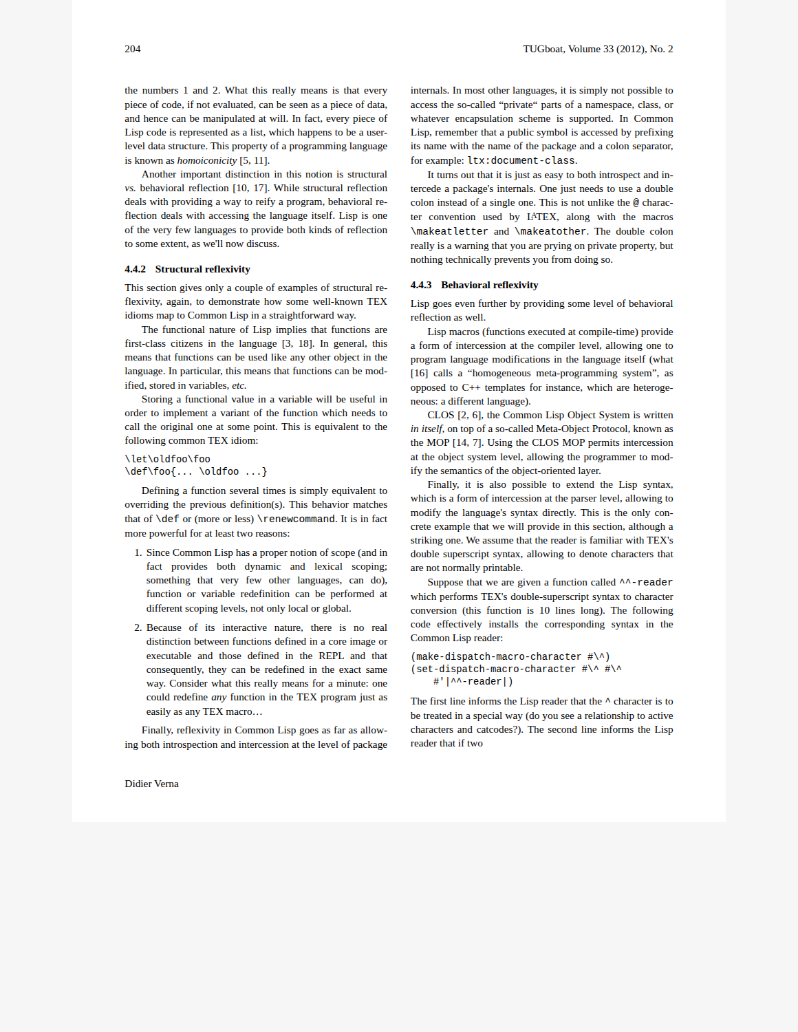204 TUGboat, Volume 33 (2012), No. 2
the numbers 1 and 2. What this really means is that every piece of code, if not evaluated, can be seen as a piece of data, and hence can be manipulated at will. In fact, every piece of Lisp code is represented as a list, which happens to be a user-level data structure. This property of a programming language is known as homoiconicity [5, 11].
Another important distinction in this notion is structural vs. behavioral reflection [10, 17]. While structural reflection deals with providing a way to reify a program, behavioral reflection deals with accessing the language itself. Lisp is one of the very few languages to provide both kinds of reflection to some extent, as we'll now discuss.
4.4.2 Structural reflexivity
This section gives only a couple of examples of structural reflexivity, again, to demonstrate how some well-known TEX idioms map to Common Lisp in a straightforward way.
The functional nature of Lisp implies that functions are first-class citizens in the language [3, 18]. In general, this means that functions can be used like any other object in the language. In particular, this means that functions can be modified, stored in variables, etc.
Storing a functional value in a variable will be useful in order to implement a variant of the function which needs to call the original one at some point. This is equivalent to the following common TEX idiom:
\let\oldfoo\foo
\def\foo{... \oldfoo ...}
Defining a function several times is simply equivalent to overriding the previous definition(s). This behavior matches that of \def or (more or less) \renewcommand. It is in fact more powerful for at least two reasons:
Since Common Lisp has a proper notion of scope (and in fact provides both dynamic and lexical scoping; something that very few other languages, can do), function or variable redefinition can be performed at different scoping levels, not only local or global.
Because of its interactive nature, there is no real distinction between functions defined in a core image or executable and those defined in the REPL and that consequently, they can be redefined in the exact same way. Consider what this really means for a minute: one could redefine any function in the TEX program just as easily as any TEX macro…
Finally, reflexivity in Common Lisp goes as far as allowing both introspection and intercession at the level of package internals. In most other languages, it is simply not possible to access the so-called “private“ parts of a namespace, class, or whatever encapsulation scheme is supported. In Common Lisp, remember that a public symbol is accessed by prefixing its name with the name of the package and a colon separator, for example: ltx:document-class.
It turns out that it is just as easy to both introspect and intercede a package's internals. One just needs to use a double colon instead of a single one. This is not unlike the @ character convention used by LATEX, along with the macros \makeatletter and \makeatother. The double colon really is a warning that you are prying on private property, but nothing technically prevents you from doing so.
4.4.3 Behavioral reflexivity
Lisp goes even further by providing some level of behavioral reflection as well.
Lisp macros (functions executed at compile-time) provide a form of intercession at the compiler level, allowing one to program language modifications in the language itself (what [16] calls a “homogeneous meta-programming system”, as opposed to C++ templates for instance, which are heterogeneous: a different language).
CLOS [2, 6], the Common Lisp Object System is written in itself, on top of a so-called Meta-Object Protocol, known as the MOP [14, 7]. Using the CLOS MOP permits intercession at the object system level, allowing the programmer to modify the semantics of the object-oriented layer.
Finally, it is also possible to extend the Lisp syntax, which is a form of intercession at the parser level, allowing to modify the language's syntax directly. This is the only concrete example that we will provide in this section, although a striking one. We assume that the reader is familiar with TEX's double superscript syntax, allowing to denote characters that are not normally printable.
Suppose that we are given a function called ^^-reader which performs TEX's double-superscript syntax to character conversion (this function is 10 lines long). The following code effectively installs the corresponding syntax in the Common Lisp reader:
(make-dispatch-macro-character #\^)
(set-dispatch-macro-character #\^ #\^
    #'|^^-reader|)
The first line informs the Lisp reader that the ^ character is to be treated in a special way (do you see a relationship to active characters and catcodes?). The second line informs the Lisp reader that if two
Didier Verna